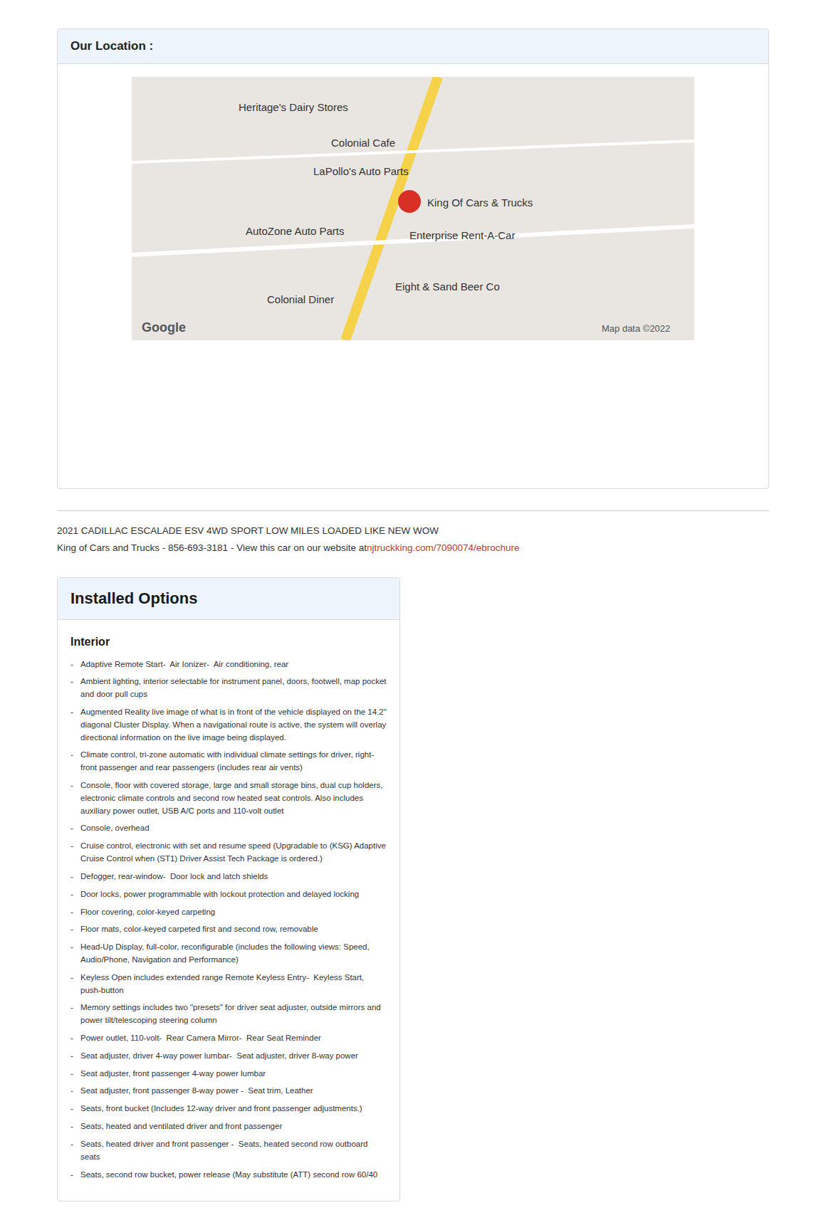Our Location :
2021 CADILLAC ESCALADE ESV 4WD SPORT LOW MILES LOADED LIKE NEW WOW
King of Cars and Trucks - 856-693-3181 - View this car on our website atnjtruckking.com/7090074/ebrochure
Installed Options
Interior
Adaptive Remote Start- Air Ionizer- Air conditioning, rear
Ambient lighting, interior selectable for instrument panel, doors, footwell, map pocket and door pull cups
Augmented Reality live image of what is in front of the vehicle displayed on the 14.2" diagonal Cluster Display. When a navigational route is active, the system will overlay directional information on the live image being displayed.
Climate control, tri-zone automatic with individual climate settings for driver, right-front passenger and rear passengers (includes rear air vents)
Console, floor with covered storage, large and small storage bins, dual cup holders, electronic climate controls and second row heated seat controls. Also includes auxiliary power outlet, USB A/C ports and 110-volt outlet
Console, overhead
Cruise control, electronic with set and resume speed (Upgradable to (KSG) Adaptive Cruise Control when (ST1) Driver Assist Tech Package is ordered.)
Defogger, rear-window- Door lock and latch shields
Door locks, power programmable with lockout protection and delayed locking
Floor covering, color-keyed carpeting
Floor mats, color-keyed carpeted first and second row, removable
Head-Up Display, full-color, reconfigurable (includes the following views: Speed, Audio/Phone, Navigation and Performance)
Keyless Open includes extended range Remote Keyless Entry- Keyless Start, push-button
Memory settings includes two "presets" for driver seat adjuster, outside mirrors and power tilt/telescoping steering column
Power outlet, 110-volt- Rear Camera Mirror- Rear Seat Reminder
Seat adjuster, driver 4-way power lumbar- Seat adjuster, driver 8-way power
Seat adjuster, front passenger 4-way power lumbar
Seat adjuster, front passenger 8-way power - Seat trim, Leather
Seats, front bucket (Includes 12-way driver and front passenger adjustments.)
Seats, heated and ventilated driver and front passenger
Seats, heated driver and front passenger - Seats, heated second row outboard seats
Seats, second row bucket, power release (May substitute (ATT) second row 60/40 split